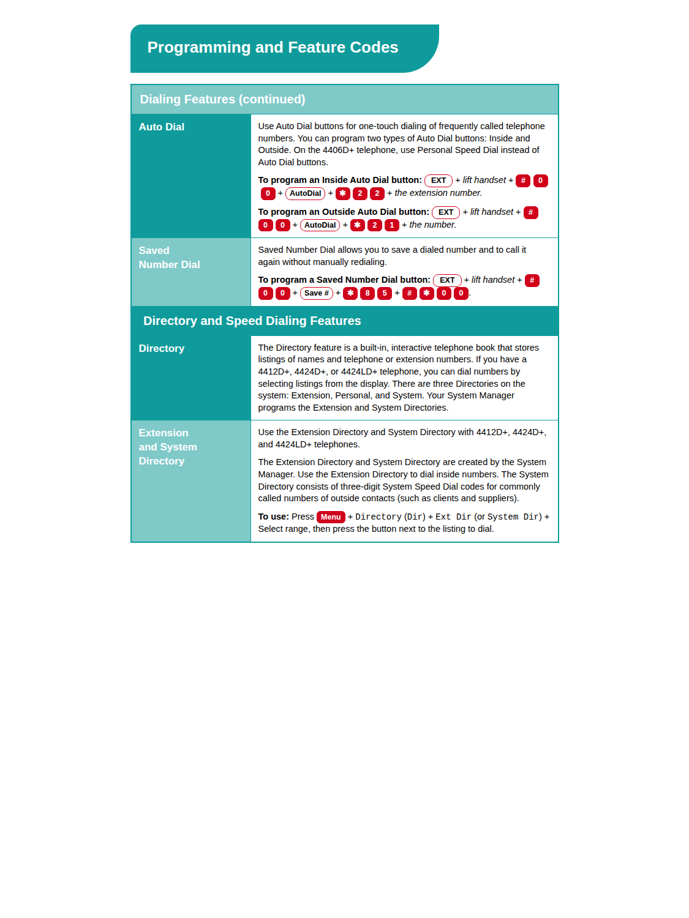Programming and Feature Codes
| Dialing Features (continued) |
| Auto Dial | Use Auto Dial buttons for one-touch dialing of frequently called telephone numbers. You can program two types of Auto Dial buttons: Inside and Outside. On the 4406D+ telephone, use Personal Speed Dial instead of Auto Dial buttons. To program an Inside Auto Dial button: EXT + lift handset + # 0 0 + AutoDial + ✱ 2 2 + the extension number. To program an Outside Auto Dial button: EXT + lift handset + # 0 0 + AutoDial + ✱ 2 1 + the number. |
| Saved Number Dial | Saved Number Dial allows you to save a dialed number and to call it again without manually redialing. To program a Saved Number Dial button: EXT + lift handset + # 0 0 + Save # + ✱ 8 5 + # ✱ 0 0 . |
| Directory and Speed Dialing Features |
| Directory | The Directory feature is a built-in, interactive telephone book that stores listings of names and telephone or extension numbers. If you have a 4412D+, 4424D+, or 4424LD+ telephone, you can dial numbers by selecting listings from the display. There are three Directories on the system: Extension, Personal, and System. Your System Manager programs the Extension and System Directories. |
| Extension and System Directory | Use the Extension Directory and System Directory with 4412D+, 4424D+, and 4424LD+ telephones. The Extension Directory and System Directory are created by the System Manager. Use the Extension Directory to dial inside numbers. The System Directory consists of three-digit System Speed Dial codes for commonly called numbers of outside contacts (such as clients and suppliers). To use: Press Menu + Directory ( Dir ) + Ext Dir (or System Dir ) + Select range, then press the button next to the listing to dial. |